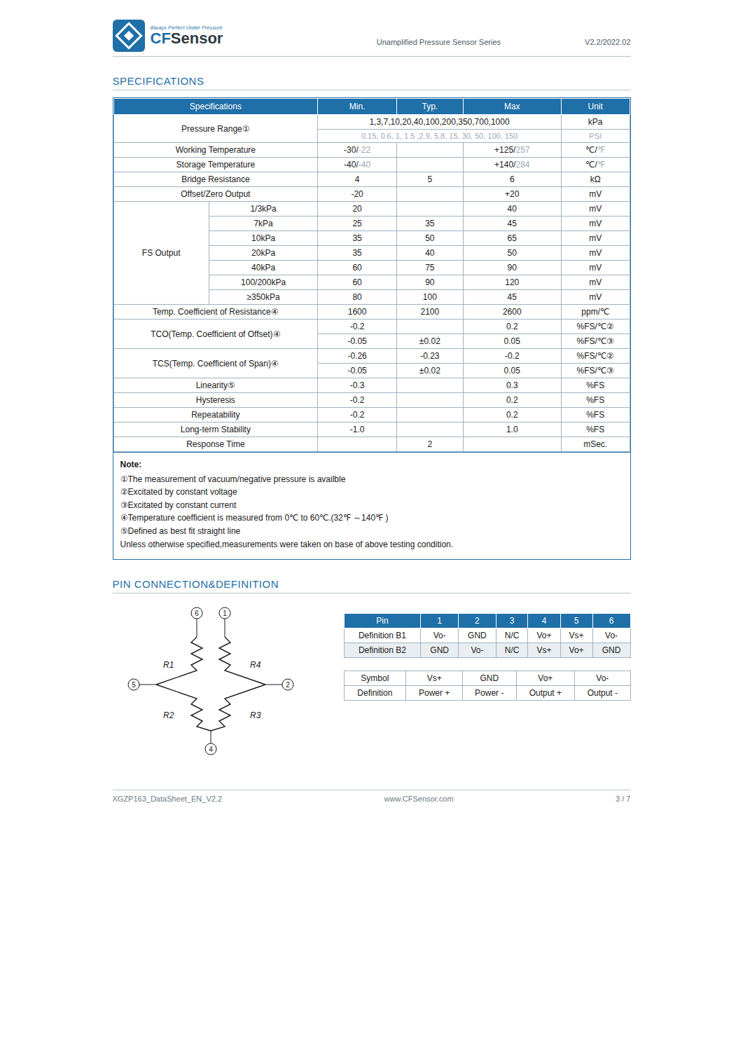Always Perfect Under Pressure
CFSensor
Unamplified Pressure Sensor Series
V2.2/2022.02
SPECIFICATIONS
| Specifications | Min. | Typ. | Max | Unit |
| --- | --- | --- | --- | --- |
| Pressure Range① | 1,3,7,10,20,40,100,200,350,700,1000 | kPa |
| 0.15, 0.6, 1, 1.5 ,2.9, 5.8, 15, 30, 50, 100, 150 | PSI |
| Working Temperature | -30/ -22 | | +125/ 257 | ℃/ ℉ |
| Storage Temperature | -40/ -40 | | +140/ 284 | ℃/ ℉ |
| Bridge Resistance | 4 | 5 | 6 | kΩ |
| Offset/Zero Output | -20 | | +20 | mV |
| FS Output | 1/3kPa | 20 | | 40 | mV |
| 7kPa | 25 | 35 | 45 | mV |
| 10kPa | 35 | 50 | 65 | mV |
| 20kPa | 35 | 40 | 50 | mV |
| 40kPa | 60 | 75 | 90 | mV |
| 100/200kPa | 60 | 90 | 120 | mV |
| ≥350kPa | 80 | 100 | 45 | mV |
| Temp. Coefficient of Resistance④ | 1600 | 2100 | 2600 | ppm/℃ |
| TCO(Temp. Coefficient of Offset)④ | -0.2 | | 0.2 | %FS/℃② |
| -0.05 | ±0.02 | 0.05 | %FS/℃③ |
| TCS(Temp. Coefficient of Span)④ | -0.26 | -0.23 | -0.2 | %FS/℃② |
| -0.05 | ±0.02 | 0.05 | %FS/℃③ |
| Linearity⑤ | -0.3 | | 0.3 | %FS |
| Hysteresis | -0.2 | | 0.2 | %FS |
| Repeatability | -0.2 | | 0.2 | %FS |
| Long-term Stability | -1.0 | | 1.0 | %FS |
| Response Time | | 2 | | mSec. |
Note:
①The measurement of vacuum/negative pressure is availble
②Excitated by constant voltage
③Excitated by constant current
④Temperature coefficient is measured from 0℃ to 60℃.(32℉ ～140℉ )
⑤Defined as best fit straight line
Unless otherwise specified,measurements were taken on base of above testing condition.
PIN CONNECTION&DEFINITION
6 1 5 2 4 R1 R4 R2 R3
| Pin | 1 | 2 | 3 | 4 | 5 | 6 |
| --- | --- | --- | --- | --- | --- | --- |
| Definition B1 | Vo- | GND | N/C | Vo+ | Vs+ | Vo- |
| Definition B2 | GND | Vo- | N/C | Vs+ | Vo+ | GND |
| Symbol | Vs+ | GND | Vo+ | Vo- |
| Definition | Power + | Power - | Output + | Output - |
XGZP163_DataSheet_EN_V2.2
www.CFSensor.com
3 / 7